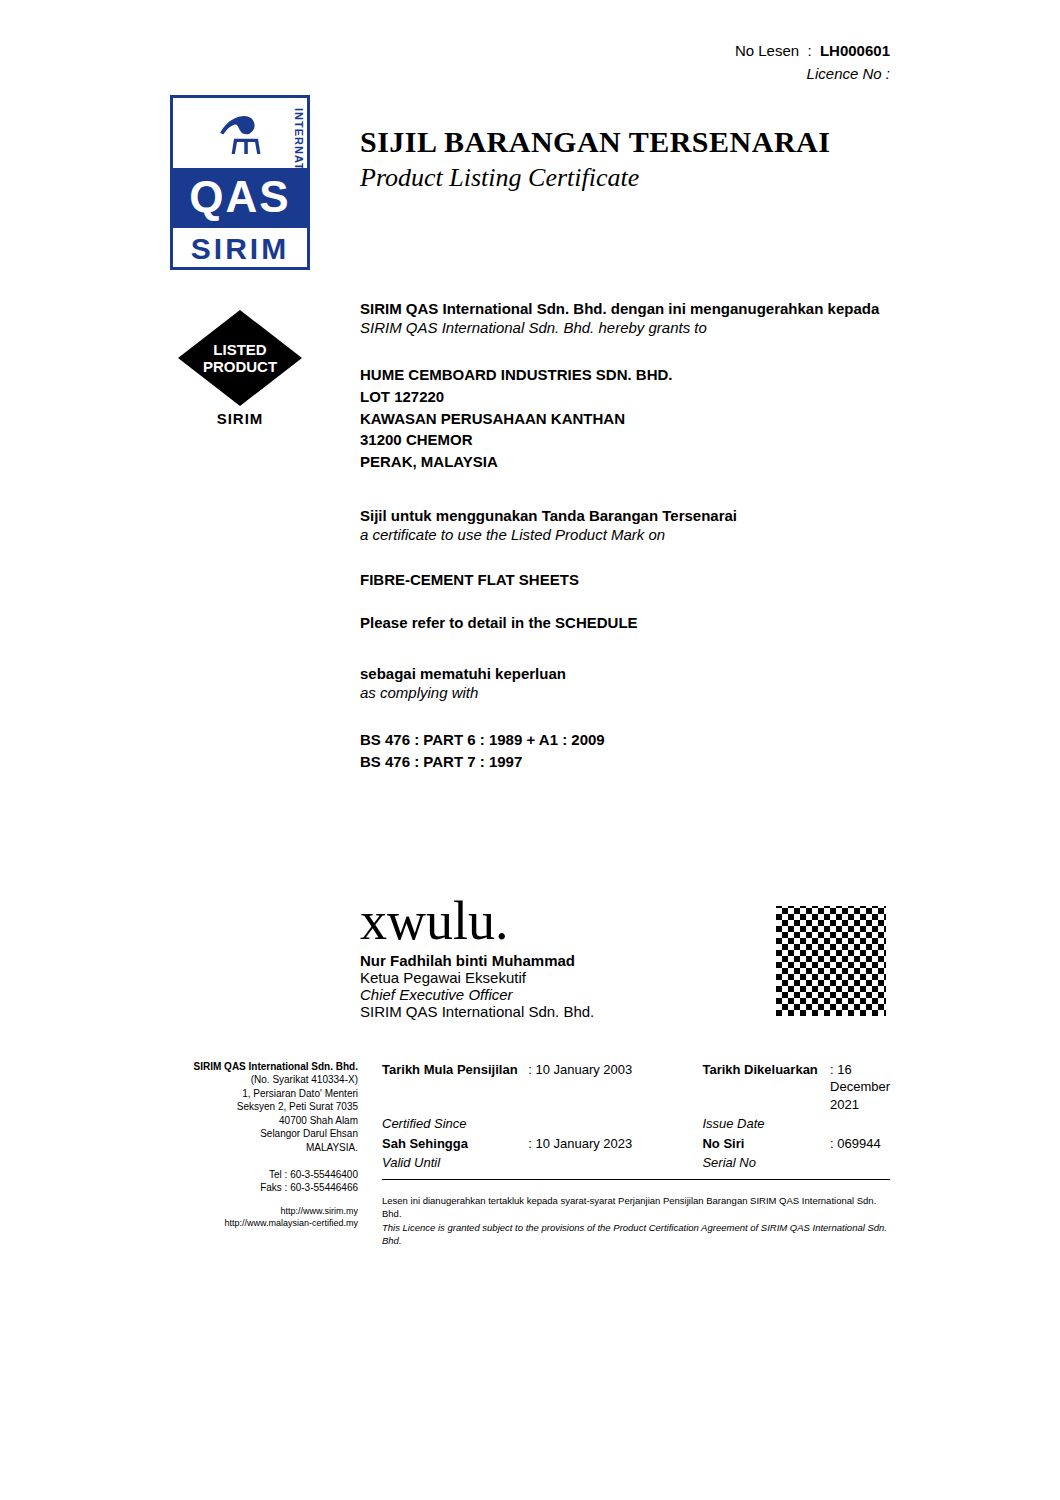No Lesen : LH000601
Licence No :
INTERNATIONAL
⚗
QAS
SIRIM
SIJIL BARANGAN TERSENARAI
Product Listing Certificate
LISTED
PRODUCT
SIRIM
SIRIM QAS International Sdn. Bhd. dengan ini menganugerahkan kepada
SIRIM QAS International Sdn. Bhd. hereby grants to
HUME CEMBOARD INDUSTRIES SDN. BHD.
LOT 127220
KAWASAN PERUSAHAAN KANTHAN
31200 CHEMOR
PERAK, MALAYSIA
Sijil untuk menggunakan Tanda Barangan Tersenarai
a certificate to use the Listed Product Mark on
FIBRE-CEMENT FLAT SHEETS
Please refer to detail in the SCHEDULE
sebagai mematuhi keperluan
as complying with
BS 476 : PART 6 : 1989 + A1 : 2009
BS 476 : PART 7 : 1997
xwulu.
Nur Fadhilah binti Muhammad
Ketua Pegawai Eksekutif
Chief Executive Officer
SIRIM QAS International Sdn. Bhd.
SIRIM QAS International Sdn. Bhd.
(No. Syarikat 410334-X)
1, Persiaran Dato' Menteri
Seksyen 2, Peti Surat 7035
40700 Shah Alam
Selangor Darul Ehsan
MALAYSIA.
Tel : 60-3-55446400
Faks : 60-3-55446466
http://www.sirim.my
http://www.malaysian-certified.my
| Tarikh Mula Pensijilan | : 10 January 2003 | Tarikh Dikeluarkan | : 16 December 2021 |
| Certified Since | | Issue Date | |
| Sah Sehingga | : 10 January 2023 | No Siri | : 069944 |
| Valid Until | | Serial No | |
Lesen ini dianugerahkan tertakluk kepada syarat-syarat Perjanjian Pensijilan Barangan SIRIM QAS International Sdn. Bhd.
This Licence is granted subject to the provisions of the Product Certification Agreement of SIRIM QAS International Sdn. Bhd.